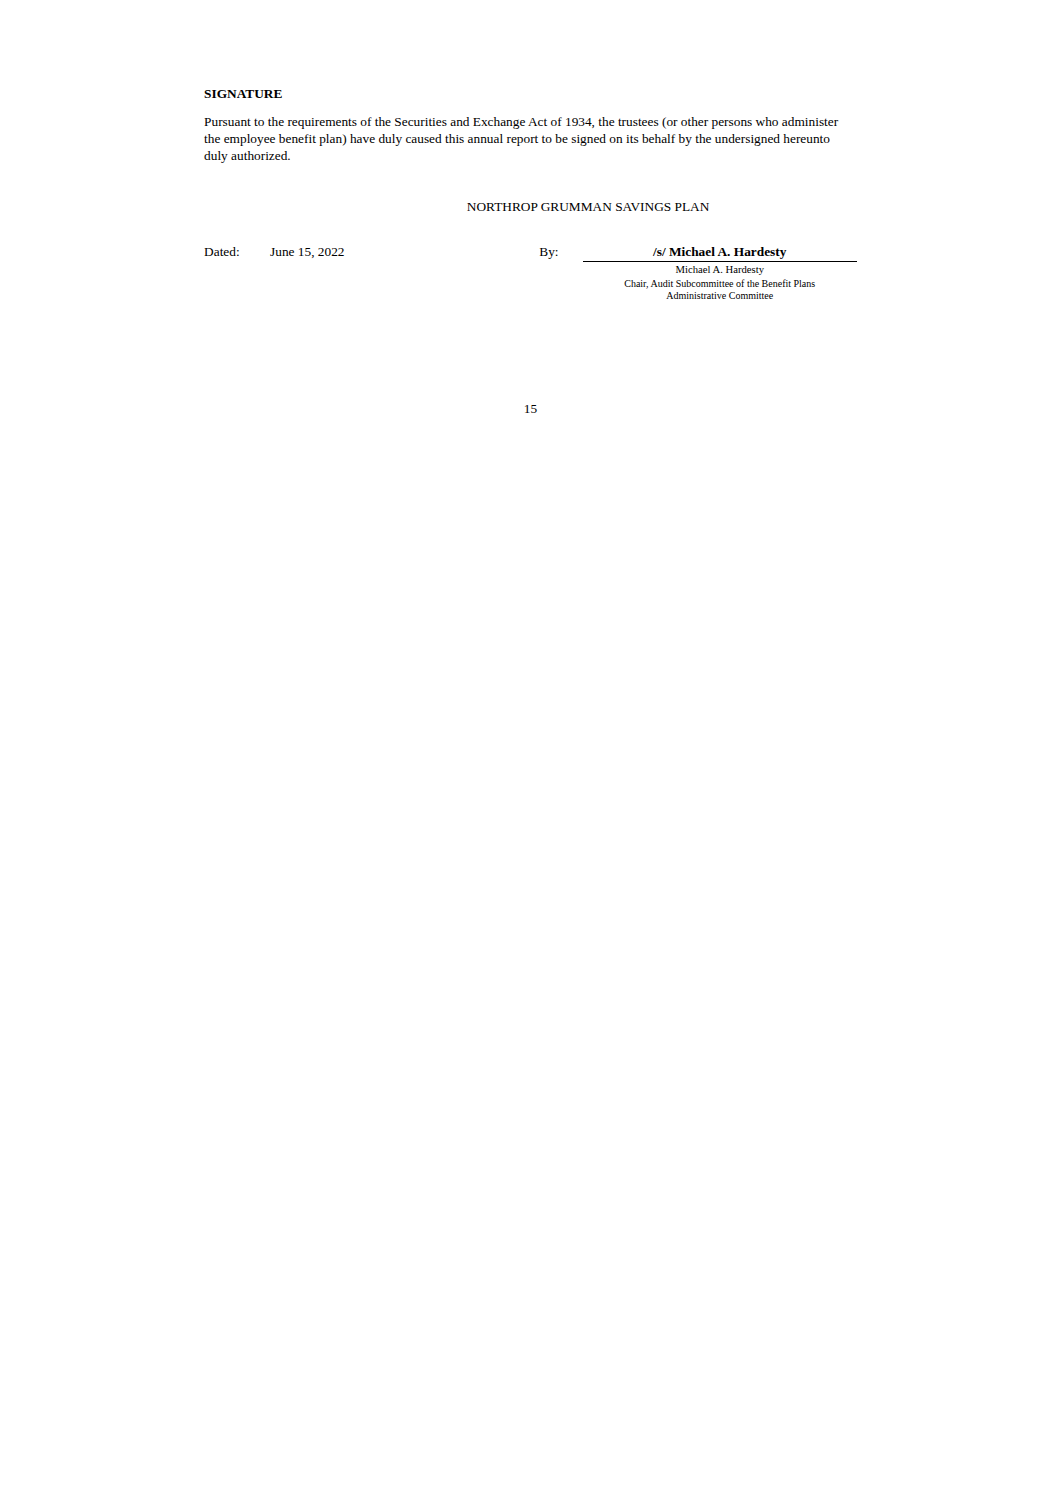SIGNATURE
Pursuant to the requirements of the Securities and Exchange Act of 1934, the trustees (or other persons who administer the employee benefit plan) have duly caused this annual report to be signed on its behalf by the undersigned hereunto duly authorized.
NORTHROP GRUMMAN SAVINGS PLAN
| Dated: | June 15, 2022 | | By: | /s/ Michael A. Hardesty Michael A. Hardesty Chair, Audit Subcommittee of the Benefit Plans Administrative Committee |
15